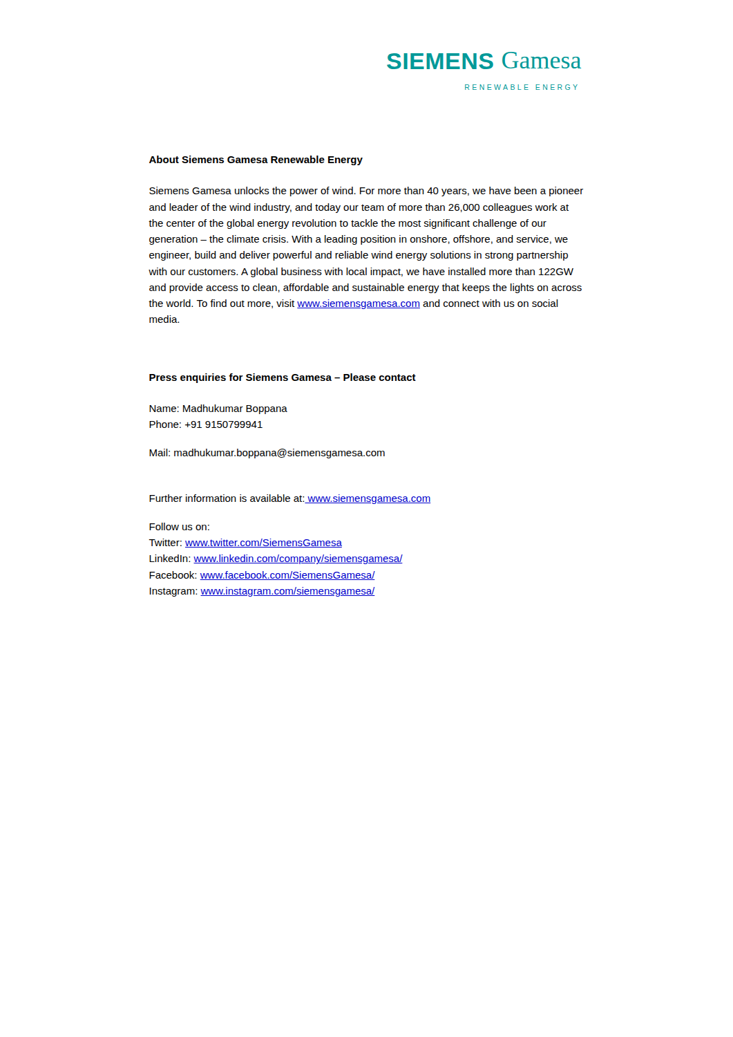SIEMENS Gamesa
RENEWABLE ENERGY
About Siemens Gamesa Renewable Energy
Siemens Gamesa unlocks the power of wind. For more than 40 years, we have been a pioneer and leader of the wind industry, and today our team of more than 26,000 colleagues work at the center of the global energy revolution to tackle the most significant challenge of our generation – the climate crisis. With a leading position in onshore, offshore, and service, we engineer, build and deliver powerful and reliable wind energy solutions in strong partnership with our customers. A global business with local impact, we have installed more than 122GW and provide access to clean, affordable and sustainable energy that keeps the lights on across the world. To find out more, visit www.siemensgamesa.com and connect with us on social media.
Press enquiries for Siemens Gamesa – Please contact
Name: Madhukumar Boppana
Phone: +91 9150799941
Mail: madhukumar.boppana@siemensgamesa.com
Further information is available at: www.siemensgamesa.com
Follow us on:
Twitter: www.twitter.com/SiemensGamesa
LinkedIn: www.linkedin.com/company/siemensgamesa/
Facebook: www.facebook.com/SiemensGamesa/
Instagram: www.instagram.com/siemensgamesa/